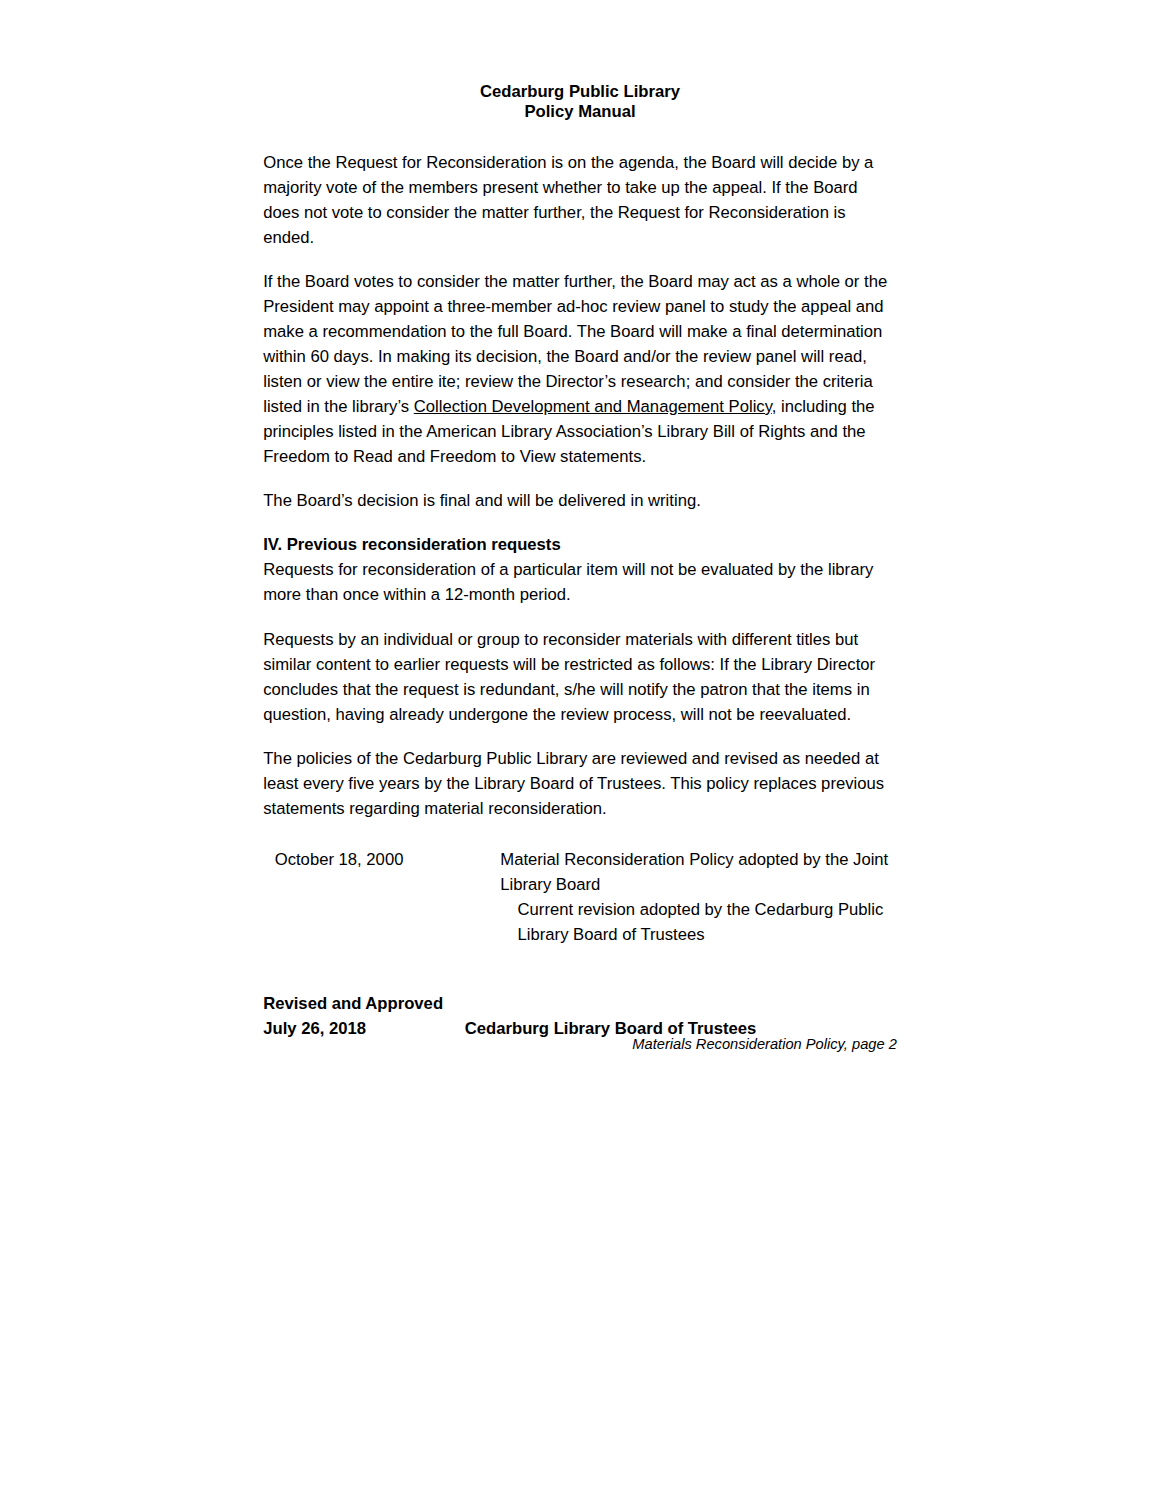Cedarburg Public Library
Policy Manual
Once the Request for Reconsideration is on the agenda, the Board will decide by a majority vote of the members present whether to take up the appeal. If the Board does not vote to consider the matter further, the Request for Reconsideration is ended.
If the Board votes to consider the matter further, the Board may act as a whole or the President may appoint a three-member ad-hoc review panel to study the appeal and make a recommendation to the full Board. The Board will make a final determination within 60 days. In making its decision, the Board and/or the review panel will read, listen or view the entire ite; review the Director’s research; and consider the criteria listed in the library’s Collection Development and Management Policy, including the principles listed in the American Library Association’s Library Bill of Rights and the Freedom to Read and Freedom to View statements.
The Board’s decision is final and will be delivered in writing.
IV. Previous reconsideration requests
Requests for reconsideration of a particular item will not be evaluated by the library more than once within a 12-month period.
Requests by an individual or group to reconsider materials with different titles but similar content to earlier requests will be restricted as follows: If the Library Director concludes that the request is redundant, s/he will notify the patron that the items in question, having already undergone the review process, will not be reevaluated.
The policies of the Cedarburg Public Library are reviewed and revised as needed at least every five years by the Library Board of Trustees. This policy replaces previous statements regarding material reconsideration.
October 18, 2000
Material Reconsideration Policy adopted by the Joint Library Board Current revision adopted by the Cedarburg Public Library Board of Trustees
Revised and Approved
July 26, 2018
Cedarburg Library Board of Trustees
Materials Reconsideration Policy, page 2